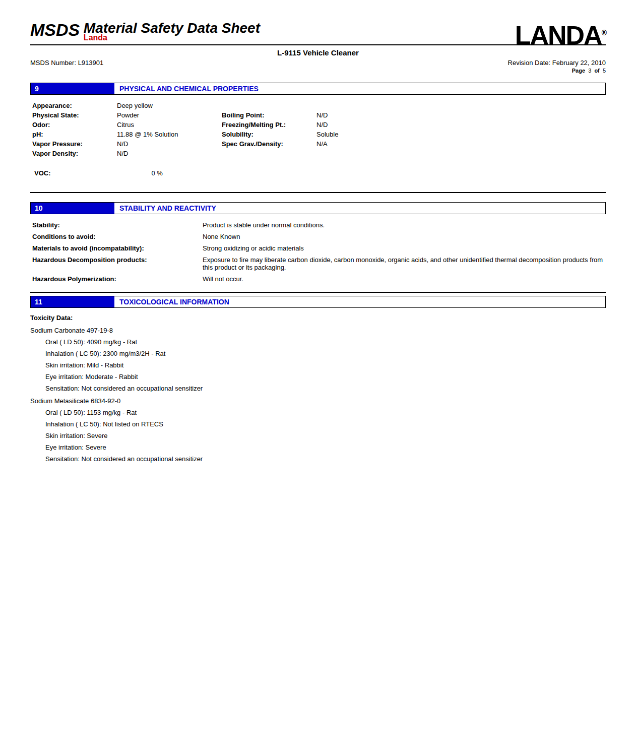MSDS
Material Safety Data Sheet
Landa
LANDA®
L-9115 Vehicle Cleaner
MSDS Number: L913901 Revision Date: February 22, 2010
Page 3 of 5
9
PHYSICAL AND CHEMICAL PROPERTIES
| Appearance: | Deep yellow | | |
| Physical State: | Powder | Boiling Point: | N/D |
| Odor: | Citrus | Freezing/Melting Pt.: | N/D |
| pH: | 11.88 @ 1% Solution | Solubility: | Soluble |
| Vapor Pressure: | N/D | Spec Grav./Density: | N/A |
| Vapor Density: | N/D | | |
VOC: 0 %
10
STABILITY AND REACTIVITY
| Stability: | Product is stable under normal conditions. |
| Conditions to avoid: | None Known |
| Materials to avoid (incompatability): | Strong oxidizing or acidic materials |
| Hazardous Decomposition products: | Exposure to fire may liberate carbon dioxide, carbon monoxide, organic acids, and other unidentified thermal decomposition products from this product or its packaging. |
| Hazardous Polymerization: | Will not occur. |
11
TOXICOLOGICAL INFORMATION
Toxicity Data:
Sodium Carbonate 497-19-8
Oral ( LD 50): 4090 mg/kg - Rat
Inhalation ( LC 50): 2300 mg/m3/2H - Rat
Skin irritation: Mild - Rabbit
Eye irritation: Moderate - Rabbit
Sensitation: Not considered an occupational sensitizer
Sodium Metasilicate 6834-92-0
Oral ( LD 50): 1153 mg/kg - Rat
Inhalation ( LC 50): Not listed on RTECS
Skin irritation: Severe
Eye irritation: Severe
Sensitation: Not considered an occupational sensitizer